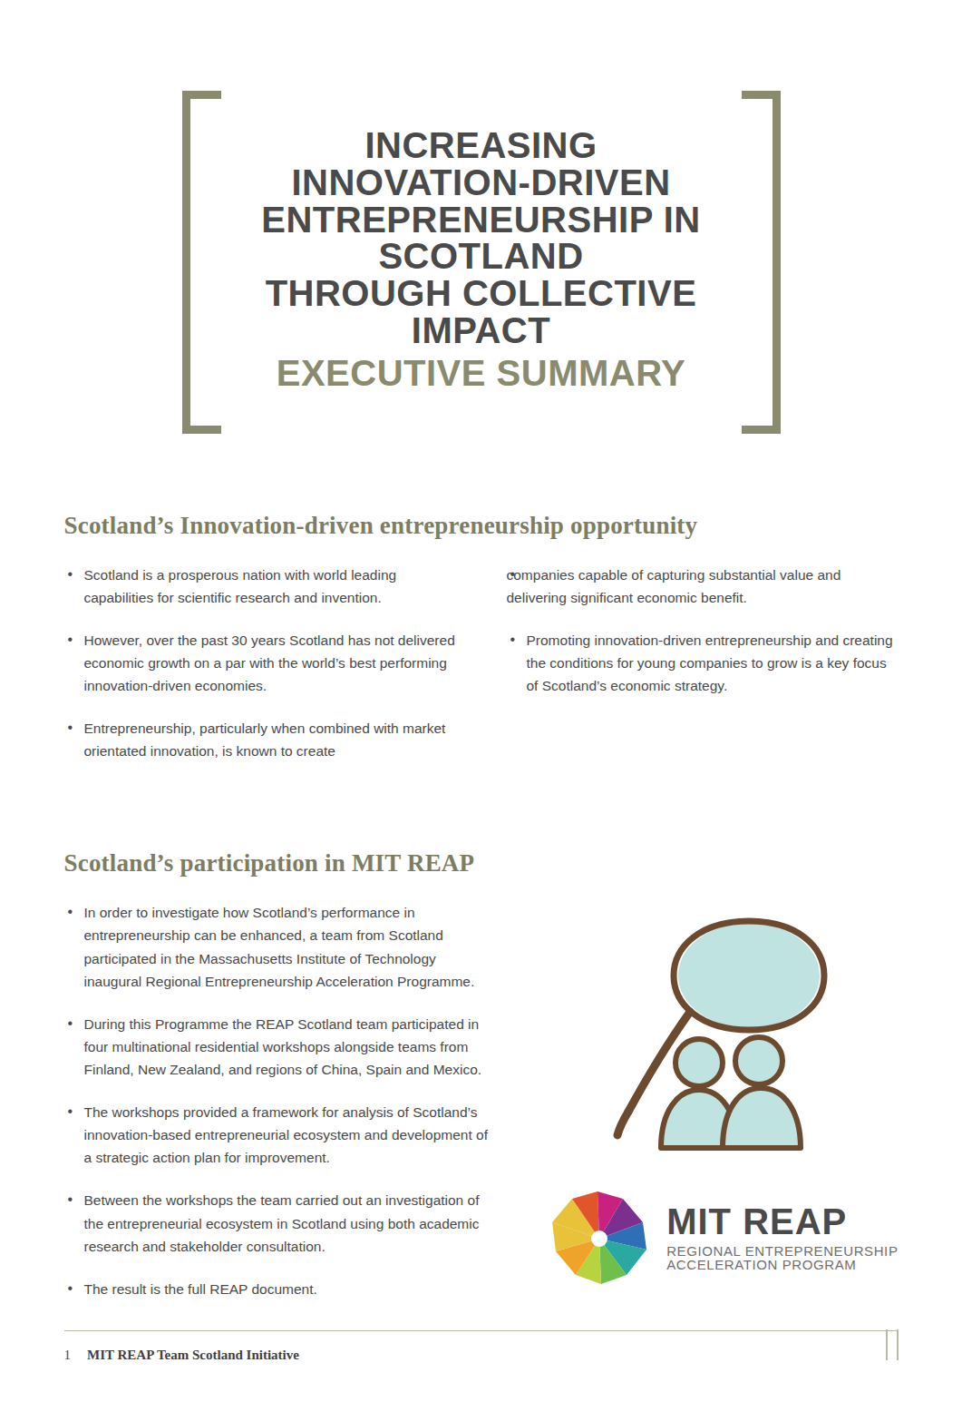Increasing Innovation-Driven
Entrepreneurship in Scotland
Through Collective Impact Executive Summary
Scotland’s Innovation-driven entrepreneurship opportunity
Scotland is a prosperous nation with world leading capabilities for scientific research and invention.
However, over the past 30 years Scotland has not delivered economic growth on a par with the world’s best performing innovation-driven economies.
Entrepreneurship, particularly when combined with market orientated innovation, is known to create
companies capable of capturing substantial value and delivering significant economic benefit.
Promoting innovation-driven entrepreneurship and creating the conditions for young companies to grow is a key focus of Scotland’s economic strategy.
Scotland’s participation in MIT REAP
In order to investigate how Scotland’s performance in entrepreneurship can be enhanced, a team from Scotland participated in the Massachusetts Institute of Technology inaugural Regional Entrepreneurship Acceleration Programme.
During this Programme the REAP Scotland team participated in four multinational residential workshops alongside teams from Finland, New Zealand, and regions of China, Spain and Mexico.
The workshops provided a framework for analysis of Scotland’s innovation-based entrepreneurial ecosystem and development of a strategic action plan for improvement.
Between the workshops the team carried out an investigation of the entrepreneurial ecosystem in Scotland using both academic research and stakeholder consultation.
The result is the full REAP document.
MIT REAP
REGIONAL ENTREPRENEURSHIP
ACCELERATION PROGRAM
1 MIT REAP Team Scotland Initiative